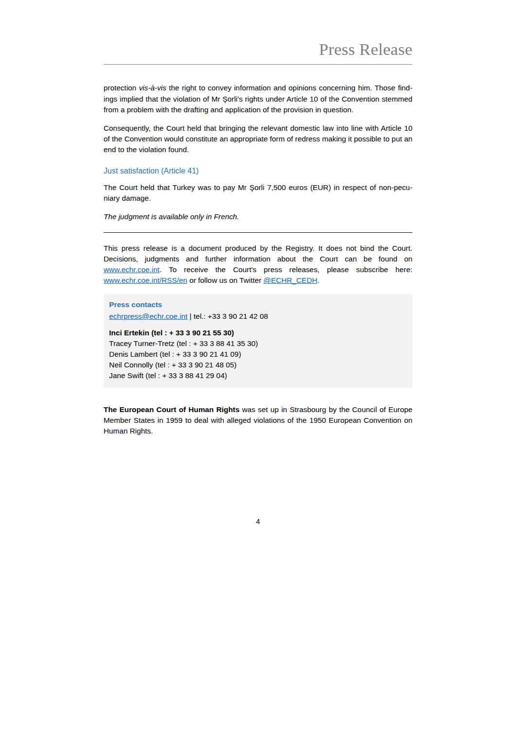Press Release
protection vis-à-vis the right to convey information and opinions concerning him. Those findings implied that the violation of Mr Şorli's rights under Article 10 of the Convention stemmed from a problem with the drafting and application of the provision in question.
Consequently, the Court held that bringing the relevant domestic law into line with Article 10 of the Convention would constitute an appropriate form of redress making it possible to put an end to the violation found.
Just satisfaction (Article 41)
The Court held that Turkey was to pay Mr Şorli 7,500 euros (EUR) in respect of non-pecuniary damage.
The judgment is available only in French.
This press release is a document produced by the Registry. It does not bind the Court. Decisions, judgments and further information about the Court can be found on www.echr.coe.int. To receive the Court's press releases, please subscribe here: www.echr.coe.int/RSS/en or follow us on Twitter @ECHR_CEDH.
Press contacts
echrpress@echr.coe.int | tel.: +33 3 90 21 42 08
Inci Ertekin (tel : + 33 3 90 21 55 30)
Tracey Turner-Tretz (tel : + 33 3 88 41 35 30)
Denis Lambert (tel : + 33 3 90 21 41 09)
Neil Connolly (tel : + 33 3 90 21 48 05)
Jane Swift (tel : + 33 3 88 41 29 04)
The European Court of Human Rights was set up in Strasbourg by the Council of Europe Member States in 1959 to deal with alleged violations of the 1950 European Convention on Human Rights.
4